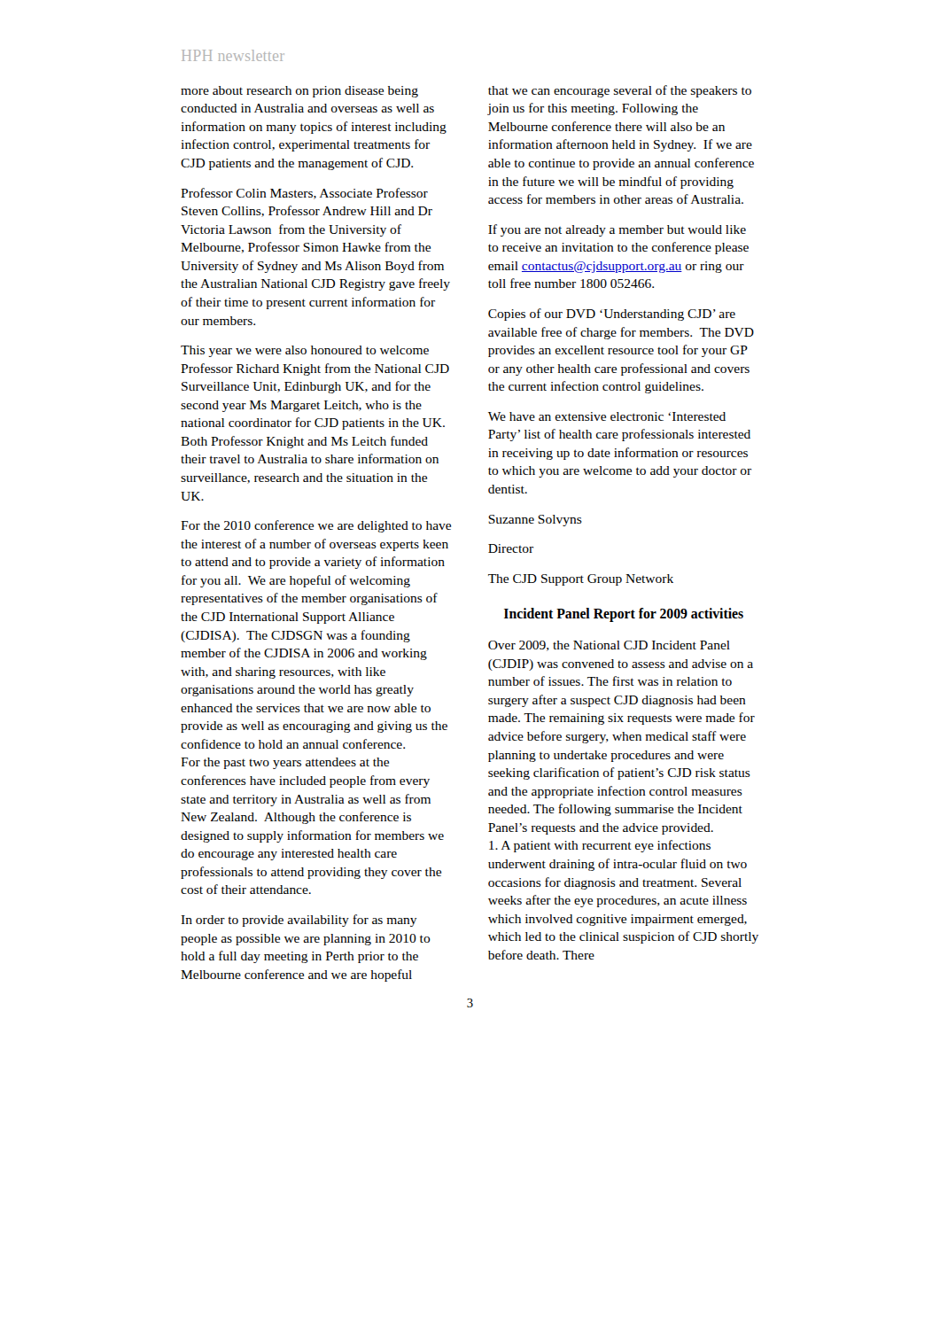HPH newsletter
more about research on prion disease being conducted in Australia and overseas as well as information on many topics of interest including infection control, experimental treatments for CJD patients and the management of CJD.
Professor Colin Masters, Associate Professor Steven Collins, Professor Andrew Hill and Dr Victoria Lawson from the University of Melbourne, Professor Simon Hawke from the University of Sydney and Ms Alison Boyd from the Australian National CJD Registry gave freely of their time to present current information for our members.
This year we were also honoured to welcome Professor Richard Knight from the National CJD Surveillance Unit, Edinburgh UK, and for the second year Ms Margaret Leitch, who is the national coordinator for CJD patients in the UK. Both Professor Knight and Ms Leitch funded their travel to Australia to share information on surveillance, research and the situation in the UK.
For the 2010 conference we are delighted to have the interest of a number of overseas experts keen to attend and to provide a variety of information for you all. We are hopeful of welcoming representatives of the member organisations of the CJD International Support Alliance (CJDISA). The CJDSGN was a founding member of the CJDISA in 2006 and working with, and sharing resources, with like organisations around the world has greatly enhanced the services that we are now able to provide as well as encouraging and giving us the confidence to hold an annual conference.
For the past two years attendees at the conferences have included people from every state and territory in Australia as well as from New Zealand. Although the conference is designed to supply information for members we do encourage any interested health care professionals to attend providing they cover the cost of their attendance.
In order to provide availability for as many people as possible we are planning in 2010 to hold a full day meeting in Perth prior to the Melbourne conference and we are hopeful
that we can encourage several of the speakers to join us for this meeting. Following the Melbourne conference there will also be an information afternoon held in Sydney. If we are able to continue to provide an annual conference in the future we will be mindful of providing access for members in other areas of Australia.
If you are not already a member but would like to receive an invitation to the conference please email contactus@cjdsupport.org.au or ring our toll free number 1800 052466.
Copies of our DVD ‘Understanding CJD’ are available free of charge for members. The DVD provides an excellent resource tool for your GP or any other health care professional and covers the current infection control guidelines.
We have an extensive electronic ‘Interested Party’ list of health care professionals interested in receiving up to date information or resources to which you are welcome to add your doctor or dentist.
Suzanne Solvyns
Director
The CJD Support Group Network
Incident Panel Report for 2009 activities
Over 2009, the National CJD Incident Panel (CJDIP) was convened to assess and advise on a number of issues. The first was in relation to surgery after a suspect CJD diagnosis had been made. The remaining six requests were made for advice before surgery, when medical staff were planning to undertake procedures and were seeking clarification of patient’s CJD risk status and the appropriate infection control measures needed. The following summarise the Incident Panel’s requests and the advice provided.
1. A patient with recurrent eye infections underwent draining of intra-ocular fluid on two occasions for diagnosis and treatment. Several weeks after the eye procedures, an acute illness which involved cognitive impairment emerged, which led to the clinical suspicion of CJD shortly before death. There
3